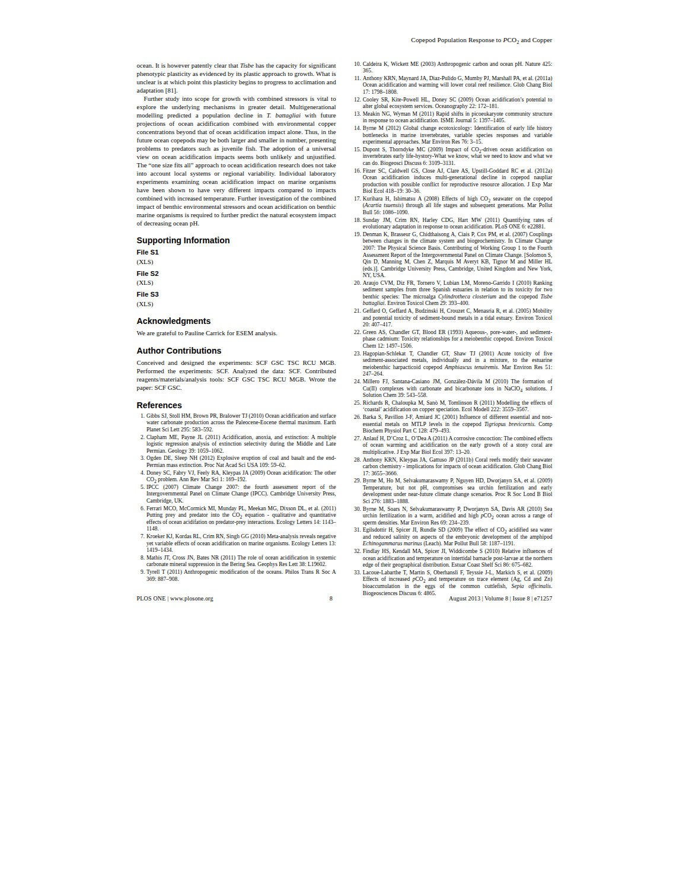Copepod Population Response to PCO2 and Copper
ocean. It is however patently clear that Tisbe has the capacity for significant phenotypic plasticity as evidenced by its plastic approach to growth. What is unclear is at which point this plasticity begins to progress to acclimation and adaptation [81].
Further study into scope for growth with combined stressors is vital to explore the underlying mechanisms in greater detail. Multigenerational modelling predicted a population decline in T. battagliai with future projections of ocean acidification combined with environmental copper concentrations beyond that of ocean acidification impact alone. Thus, in the future ocean copepods may be both larger and smaller in number, presenting problems to predators such as juvenile fish. The adoption of a universal view on ocean acidification impacts seems both unlikely and unjustified. The “one size fits all” approach to ocean acidification research does not take into account local systems or regional variability. Individual laboratory experiments examining ocean acidification impact on marine organisms have been shown to have very different impacts compared to impacts combined with increased temperature. Further investigation of the combined impact of benthic environmental stressors and ocean acidification on benthic marine organisms is required to further predict the natural ecosystem impact of decreasing ocean pH.
Supporting Information
File S1
(XLS)
File S2
(XLS)
File S3
(XLS)
Acknowledgments
We are grateful to Pauline Carrick for ESEM analysis.
Author Contributions
Conceived and designed the experiments: SCF GSC TSC RCU MGB. Performed the experiments: SCF. Analyzed the data: SCF. Contributed reagents/materials/analysis tools: SCF GSC TSC RCU MGB. Wrote the paper: SCF GSC.
References
Gibbs SJ, Stoll HM, Brown PR, Bralower TJ (2010) Ocean acidification and surface water carbonate production across the Paleocene-Eocene thermal maximum. Earth Planet Sci Lett 295: 583–592.
Clapham ME, Payne JL (2011) Acidification, anoxia, and extinction: A multiple logistic regression analysis of extinction selectivity during the Middle and Late Permian. Geology 39: 1059–1062.
Ogden DE, Sleep NH (2012) Explosive eruption of coal and basalt and the end-Permian mass extinction. Proc Nat Acad Sci USA 109: 59–62.
Doney SC, Fabry VJ, Feely RA, Kleypas JA (2009) Ocean acidification: The other CO2 problem. Ann Rev Mar Sci 1: 169–192.
IPCC (2007) Climate Change 2007: the fourth assessment report of the Intergovernmental Panel on Climate Change (IPCC). Cambridge University Press, Cambridge, UK.
Ferrari MCO, McCormick MI, Munday PL, Meekan MG, Dixson DL, et al. (2011) Putting prey and predator into the CO2 equation - qualitative and quantitative effects of ocean acidifation on predator-prey interactions. Ecology Letters 14: 1143–1148.
Kroeker KJ, Kordas RL, Crim RN, Singh GG (2010) Meta-analysis reveals negative yet variable effects of ocean acidification on marine organisms. Ecology Letters 13: 1419–1434.
Mathis JT, Cross JN, Bates NR (2011) The role of ocean acidification in systemic carbonate mineral suppression in the Bering Sea. Geophys Res Lett 38: L19602.
Tyrell T (2011) Anthropogenic modification of the oceans. Philos Trans R Soc A 369: 887–908.
Caldeira K, Wickett ME (2003) Anthropogenic carbon and ocean pH. Nature 425: 365.
Anthony KRN, Maynard JA, Diaz-Pulido G, Mumby PJ, Marshall PA, et al. (2011a) Ocean acidification and warming will lower coral reef resilience. Glob Chang Biol 17: 1798–1808.
Cooley SR, Kite-Powell HL, Doney SC (2009) Ocean acidification’s potential to alter global ecosystem services. Oceanography 22: 172–181.
Meakin NG, Wyman M (2011) Rapid shifts in picoeukaryote community structure in response to ocean acidification. ISME Journal 5: 1397–1405.
Byrne M (2012) Global change ecotoxicology: Identification of early life history bottlenecks in marine invertebrates, variable species responses and variable experimental approaches. Mar Environ Res 76: 3–15.
Dupont S, Thorndyke MC (2009) Impact of CO2-driven ocean acidification on invertebrates early life-hystory-What we know, what we need to know and what we can do. Biogeosci Discuss 6: 3109–3131.
Fitzer SC, Caldwell GS, Close AJ, Clare AS, Upstill-Goddard RC et al. (2012a) Ocean acidification induces multi-generational decline in copepod naupliar production with possible conflict for reproductive resource allocation. J Exp Mar Biol Ecol 418–19: 30–36.
Kurihara H, Ishimatsu A (2008) Effects of high CO2 seawater on the copepod (Acartia tsuensis) through all life stages and subsequent generations. Mar Pollut Bull 56: 1086–1090.
Sunday JM, Crim RN, Harley CDG, Hart MW (2011) Quantifying rates of evolutionary adaptation in response to ocean acidification. PLoS ONE 6: e22881.
Denman K, Brasseur G, Chidthaisong A, Ciais P, Cox PM, et al. (2007) Couplings between changes in the climate system and biogeochemistry. In Climate Change 2007: The Physical Science Basis. Contributing of Working Group 1 to the Fourth Assessment Report of the Intergovernmental Panel on Climate Change. [Solomon S, Qin D, Manning M, Chen Z, Marquis M Averyt KB, Tignor M and Miller HL (eds.)]. Cambridge University Press, Cambridge, United Kingdom and New York, NY, USA.
Araujo CVM, Diz FR, Tornero V, Lubian LM, Moreno-Garrido I (2010) Ranking sediment samples from three Spanish estuaries in relation to its toxicity for two benthic species: The microalga Cylindrotheca closterium and the copepod Tisbe battagliai. Environ Toxicol Chem 29: 393–400.
Geffard O, Geffard A, Budzinski H, Crouzet C, Menasria R, et al. (2005) Mobility and potential toxicity of sediment-bound metals in a tidal estuary. Environ Toxicol 20: 407–417.
Green AS, Chandler GT, Blood ER (1993) Aqueous-, pore-water-, and sediment-phase cadmium: Toxicity relationships for a meiobenthic copepod. Environ Toxicol Chem 12: 1497–1506.
Hagopian-Schlekat T, Chandler GT, Shaw TJ (2001) Acute toxicity of five sediment-associated metals, individually and in a mixture, to the estuarine meiobenthic harpacticoid copepod Amphiascus tenuiremis. Mar Environ Res 51: 247–264.
Millero FJ, Santana-Casiano JM, González-Dávila M (2010) The formation of Cu(II) complexes with carbonate and bicarbonate ions in NaClO4 solutions. J Solution Chem 39: 543–558.
Richards R, Chaloupka M, Sanò M, Tomlinson R (2011) Modelling the effects of ‘coastal’ acidification on copper speciation. Ecol Modell 222: 3559–3567.
Barka S, Pavillon J-F, Amiard JC (2001) Influence of different essential and non-essential metals on MTLP levels in the copepod Tigriopus brevicornis. Comp Biochem Physiol Part C 128: 479–493.
Anlauf H, D’Croz L, O’Dea A (2011) A corrosive concoction: The combined effects of ocean warming and acidification on the early growth of a stony coral are multiplicative. J Exp Mar Biol Ecol 397: 13–20.
Anthony KRN, Kleypas JA, Gattuso JP (2011b) Coral reefs modify their seawater carbon chemistry - implications for impacts of ocean acidification. Glob Chang Biol 17: 3655–3666.
Byrne M, Ho M, Selvakumaraswamy P, Nguyen HD, Dworjanyn SA, et al. (2009) Temperature, but not pH, compromises sea urchin fertilization and early development under near-future climate change scenarios. Proc R Soc Lond B Biol Sci 276: 1883–1888.
Byrne M, Soars N, Selvakumaraswamy P, Dworjanyn SA, Davis AR (2010) Sea urchin fertilization in a warm, acidified and high p CO2 ocean across a range of sperm densities. Mar Environ Res 69: 234–239.
Egilsdottir H, Spicer JI, Rundle SD (2009) The effect of CO2 acidified sea water and reduced salinity on aspects of the embryonic development of the amphipod Echinogammarus marinus (Leach). Mar Pollut Bull 58: 1187–1191.
Findlay HS, Kendall MA, Spicer JI, Widdicombe S (2010) Relative influences of ocean acidification and temperature on intertidal barnacle post-larvae at the northern edge of their geographical distribution. Estuar Coast Shelf Sci 86: 675–682.
Lacoue-Labarthe T, Martin S, Oberhansli F, Teyssie J-L, Markich S, et al. (2009) Effects of increased p CO2 and temperature on trace element (Ag, Cd and Zn) bioaccumulation in the eggs of the common cuttlefish, Sepia officinalis. Biogeosciences Discuss 6: 4865.
PLOS ONE | www.plosone.org
8
August 2013 | Volume 8 | Issue 8 | e71257